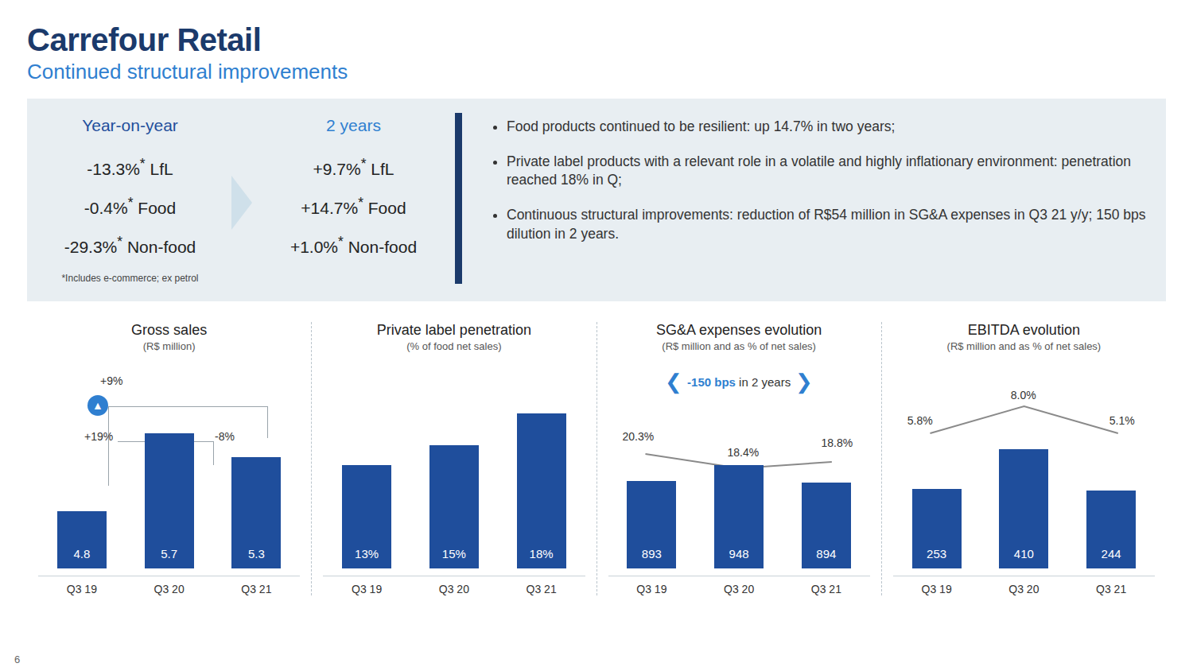Carrefour Retail
Continued structural improvements
Year-on-year
-13.3%* LfL
-0.4%* Food
-29.3%* Non-food
*Includes e-commerce; ex petrol
2 years
+9.7%* LfL
+14.7%* Food
+1.0%* Non-food
Food products continued to be resilient: up 14.7% in two years;
Private label products with a relevant role in a volatile and highly inflationary environment: penetration reached 18% in Q;
Continuous structural improvements: reduction of R$54 million in SG&A expenses in Q3 21 y/y; 150 bps dilution in 2 years.
Gross sales
(R$ million)
+9%
▲
+19%
-8%
4.8
5.7
5.3
Q3 19 Q3 20 Q3 21
Private label penetration
(% of food net sales)
13%
15%
18%
Q3 19 Q3 20 Q3 21
SG&A expenses evolution
(R$ million and as % of net sales)
❮ -150 bps in 2 years ❯
20.3%
18.4%
18.8%
893
948
894
Q3 19 Q3 20 Q3 21
EBITDA evolution
(R$ million and as % of net sales)
5.8%
8.0%
5.1%
253
410
244
Q3 19 Q3 20 Q3 21
6